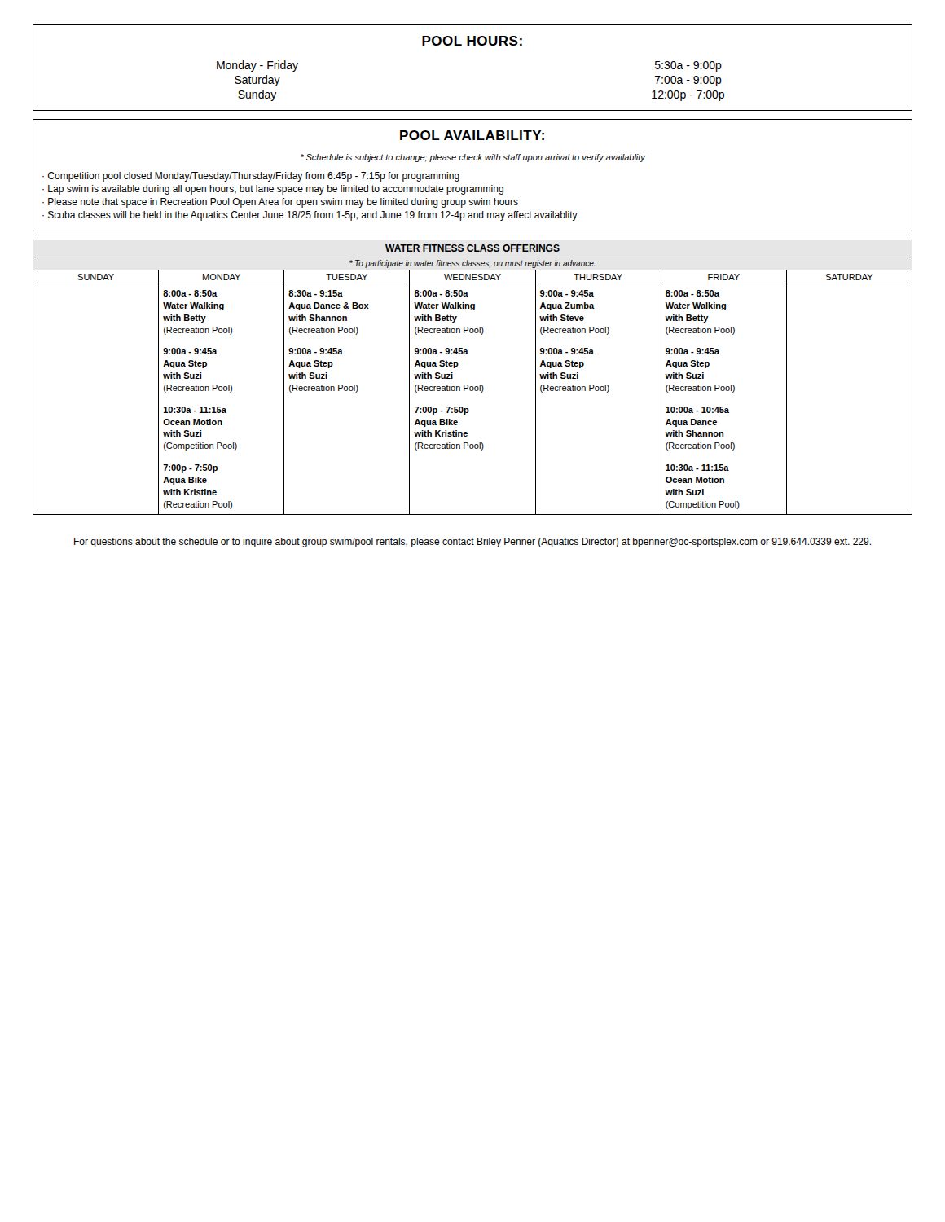POOL HOURS:
| Monday - Friday | 5:30a - 9:00p |
| Saturday | 7:00a - 9:00p |
| Sunday | 12:00p - 7:00p |
POOL AVAILABILITY:
* Schedule is subject to change; please check with staff upon arrival to verify availablity
· Competition pool closed Monday/Tuesday/Thursday/Friday from 6:45p - 7:15p for programming
· Lap swim is available during all open hours, but lane space may be limited to accommodate programming
· Please note that space in Recreation Pool Open Area for open swim may be limited during group swim hours
· Scuba classes will be held in the Aquatics Center June 18/25 from 1-5p, and June 19 from 12-4p and may affect availablity
| WATER FITNESS CLASS OFFERINGS |
| --- |
| * To participate in water fitness classes, ou must register in advance. |
| SUNDAY | MONDAY | TUESDAY | WEDNESDAY | THURSDAY | FRIDAY | SATURDAY |
| | 8:00a - 8:50a Water Walking with Betty (Recreation Pool) 9:00a - 9:45a Aqua Step with Suzi (Recreation Pool) 10:30a - 11:15a Ocean Motion with Suzi (Competition Pool) 7:00p - 7:50p Aqua Bike with Kristine (Recreation Pool) | 8:30a - 9:15a Aqua Dance & Box with Shannon (Recreation Pool) 9:00a - 9:45a Aqua Step with Suzi (Recreation Pool) | 8:00a - 8:50a Water Walking with Betty (Recreation Pool) 9:00a - 9:45a Aqua Step with Suzi (Recreation Pool) 7:00p - 7:50p Aqua Bike with Kristine (Recreation Pool) | 9:00a - 9:45a Aqua Zumba with Steve (Recreation Pool) 9:00a - 9:45a Aqua Step with Suzi (Recreation Pool) | 8:00a - 8:50a Water Walking with Betty (Recreation Pool) 9:00a - 9:45a Aqua Step with Suzi (Recreation Pool) 10:00a - 10:45a Aqua Dance with Shannon (Recreation Pool) 10:30a - 11:15a Ocean Motion with Suzi (Competition Pool) | |
For questions about the schedule or to inquire about group swim/pool rentals, please contact Briley Penner (Aquatics Director) at bpenner@oc-sportsplex.com or 919.644.0339 ext. 229.